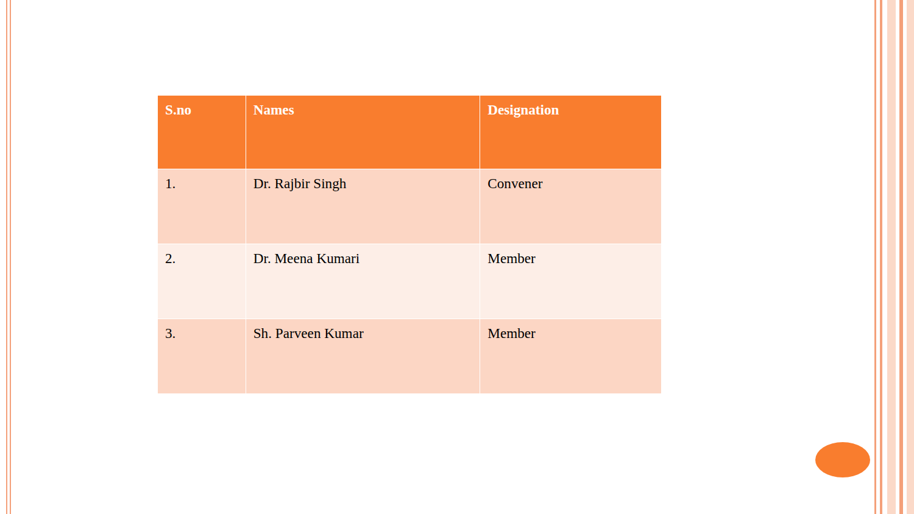| S.no | Names | Designation |
| --- | --- | --- |
| 1. | Dr. Rajbir Singh | Convener |
| 2. | Dr. Meena Kumari | Member |
| 3. | Sh. Parveen Kumar | Member |